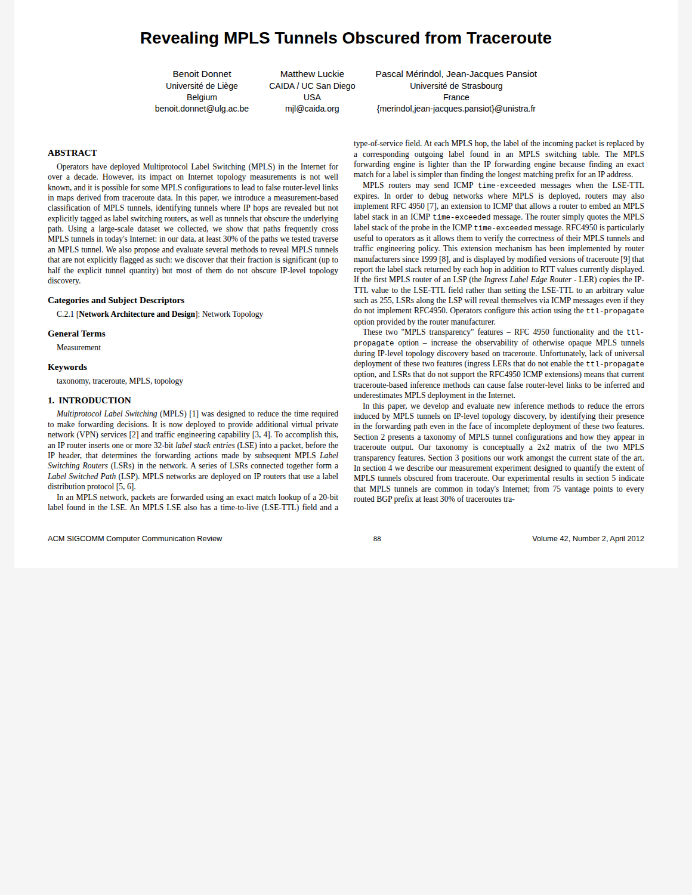Revealing MPLS Tunnels Obscured from Traceroute
Benoit Donnet
Université de Liège
Belgium
benoit.donnet@ulg.ac.be
Matthew Luckie
CAIDA / UC San Diego
USA
mjl@caida.org
Pascal Mérindol, Jean-Jacques Pansiot
Université de Strasbourg
France
{merindol,jean-jacques.pansiot}@unistra.fr
ABSTRACT
Operators have deployed Multiprotocol Label Switching (MPLS) in the Internet for over a decade. However, its impact on Internet topology measurements is not well known, and it is possible for some MPLS configurations to lead to false router-level links in maps derived from traceroute data. In this paper, we introduce a measurement-based classification of MPLS tunnels, identifying tunnels where IP hops are revealed but not explicitly tagged as label switching routers, as well as tunnels that obscure the underlying path. Using a large-scale dataset we collected, we show that paths frequently cross MPLS tunnels in today's Internet: in our data, at least 30% of the paths we tested traverse an MPLS tunnel. We also propose and evaluate several methods to reveal MPLS tunnels that are not explicitly flagged as such: we discover that their fraction is significant (up to half the explicit tunnel quantity) but most of them do not obscure IP-level topology discovery.
Categories and Subject Descriptors
C.2.1 [Network Architecture and Design]: Network Topology
General Terms
Measurement
Keywords
taxonomy, traceroute, MPLS, topology
1. INTRODUCTION
Multiprotocol Label Switching (MPLS) [1] was designed to reduce the time required to make forwarding decisions. It is now deployed to provide additional virtual private network (VPN) services [2] and traffic engineering capability [3, 4]. To accomplish this, an IP router inserts one or more 32-bit label stack entries (LSE) into a packet, before the IP header, that determines the forwarding actions made by subsequent MPLS Label Switching Routers (LSRs) in the network. A series of LSRs connected together form a Label Switched Path (LSP). MPLS networks are deployed on IP routers that use a label distribution protocol [5, 6].
In an MPLS network, packets are forwarded using an exact match lookup of a 20-bit label found in the LSE. An MPLS LSE also has a time-to-live (LSE-TTL) field and a type-of-service field. At each MPLS hop, the label of the incoming packet is replaced by a corresponding outgoing label found in an MPLS switching table. The MPLS forwarding engine is lighter than the IP forwarding engine because finding an exact match for a label is simpler than finding the longest matching prefix for an IP address.
MPLS routers may send ICMP time-exceeded messages when the LSE-TTL expires. In order to debug networks where MPLS is deployed, routers may also implement RFC 4950 [7], an extension to ICMP that allows a router to embed an MPLS label stack in an ICMP time-exceeded message. The router simply quotes the MPLS label stack of the probe in the ICMP time-exceeded message. RFC4950 is particularly useful to operators as it allows them to verify the correctness of their MPLS tunnels and traffic engineering policy. This extension mechanism has been implemented by router manufacturers since 1999 [8], and is displayed by modified versions of traceroute [9] that report the label stack returned by each hop in addition to RTT values currently displayed. If the first MPLS router of an LSP (the Ingress Label Edge Router - LER) copies the IP-TTL value to the LSE-TTL field rather than setting the LSE-TTL to an arbitrary value such as 255, LSRs along the LSP will reveal themselves via ICMP messages even if they do not implement RFC4950. Operators configure this action using the ttl-propagate option provided by the router manufacturer.
These two "MPLS transparency" features – RFC 4950 functionality and the ttl-propagate option – increase the observability of otherwise opaque MPLS tunnels during IP-level topology discovery based on traceroute. Unfortunately, lack of universal deployment of these two features (ingress LERs that do not enable the ttl-propagate option, and LSRs that do not support the RFC4950 ICMP extensions) means that current traceroute-based inference methods can cause false router-level links to be inferred and underestimates MPLS deployment in the Internet.
In this paper, we develop and evaluate new inference methods to reduce the errors induced by MPLS tunnels on IP-level topology discovery, by identifying their presence in the forwarding path even in the face of incomplete deployment of these two features. Section 2 presents a taxonomy of MPLS tunnel configurations and how they appear in traceroute output. Our taxonomy is conceptually a 2x2 matrix of the two MPLS transparency features. Section 3 positions our work amongst the current state of the art. In section 4 we describe our measurement experiment designed to quantify the extent of MPLS tunnels obscured from traceroute. Our experimental results in section 5 indicate that MPLS tunnels are common in today's Internet; from 75 vantage points to every routed BGP prefix at least 30% of traceroutes tra-
ACM SIGCOMM Computer Communication Review
88
Volume 42, Number 2, April 2012